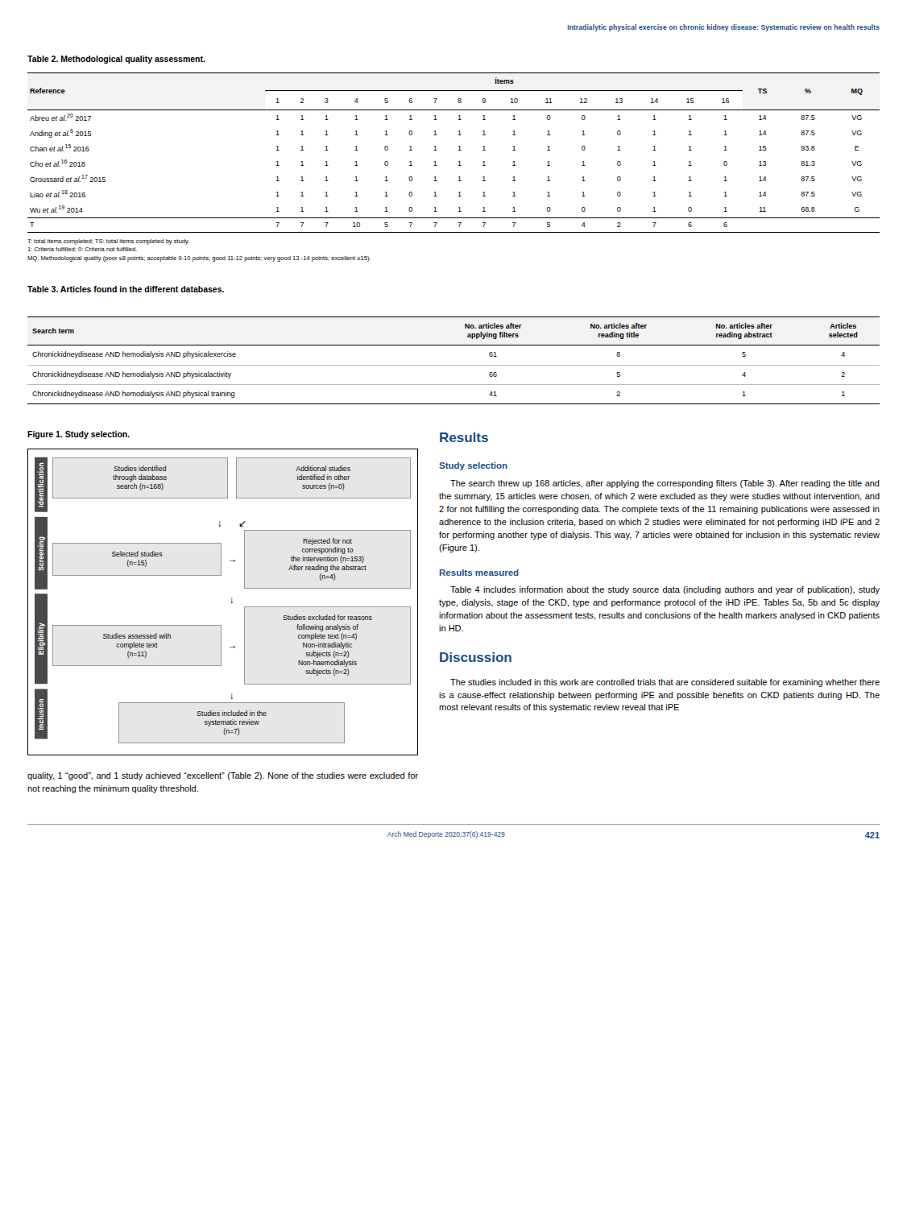Intradialytic physical exercise on chronic kidney disease: Systematic review on health results
Table 2. Methodological quality assessment.
| Reference | Ítems | TS | % | MQ |
| --- | --- | --- | --- | --- |
| 1 | 2 | 3 | 4 | 5 | 6 | 7 | 8 | 9 | 10 | 11 | 12 | 13 | 14 | 15 | 16 |
| Abreu et al. 20 2017 | 1 | 1 | 1 | 1 | 1 | 1 | 1 | 1 | 1 | 1 | 0 | 0 | 1 | 1 | 1 | 1 | 14 | 87.5 | VG |
| Anding et al. 6 2015 | 1 | 1 | 1 | 1 | 1 | 0 | 1 | 1 | 1 | 1 | 1 | 1 | 0 | 1 | 1 | 1 | 14 | 87.5 | VG |
| Chan et al. 15 2016 | 1 | 1 | 1 | 1 | 0 | 1 | 1 | 1 | 1 | 1 | 1 | 0 | 1 | 1 | 1 | 1 | 15 | 93.8 | E |
| Cho et al. 16 2018 | 1 | 1 | 1 | 1 | 0 | 1 | 1 | 1 | 1 | 1 | 1 | 1 | 0 | 1 | 1 | 0 | 13 | 81.3 | VG |
| Groussard et al. 17 2015 | 1 | 1 | 1 | 1 | 1 | 0 | 1 | 1 | 1 | 1 | 1 | 1 | 0 | 1 | 1 | 1 | 14 | 87.5 | VG |
| Liao et al. 18 2016 | 1 | 1 | 1 | 1 | 1 | 0 | 1 | 1 | 1 | 1 | 1 | 1 | 0 | 1 | 1 | 1 | 14 | 87.5 | VG |
| Wu et al. 19 2014 | 1 | 1 | 1 | 1 | 1 | 0 | 1 | 1 | 1 | 1 | 0 | 0 | 0 | 1 | 0 | 1 | 11 | 68.8 | G |
| T | 7 | 7 | 7 | 10 | 5 | 7 | 7 | 7 | 7 | 7 | 5 | 4 | 2 | 7 | 6 | 6 | | | |
T: total items completed; TS: total items completed by study.
1: Criteria fulfilled; 0: Criteria not fulfilled.
MQ: Methodological quality (poor ≤8 points; acceptable 9-10 points; good 11-12 points; very good 13 -14 points; excellent ≥15).
Table 3. Articles found in the different databases.
| Search term | No. articles after applying filters | No. articles after reading title | No. articles after reading abstract | Articles selected |
| --- | --- | --- | --- | --- |
| Chronickidneydisease AND hemodialysis AND physicalexercise | 61 | 8 | 5 | 4 |
| Chronickidneydisease AND hemodialysis AND physicalactivity | 66 | 5 | 4 | 2 |
| Chronickidneydisease AND hemodialysis AND physical training | 41 | 2 | 1 | 1 |
Figure 1. Study selection.
Identification
Studies identified
through database
search (n=168)
Additional studies
identified in other
sources (n=0)
Screening
↓ ↙
Selected studies
(n=15)
→
Rejected for not
corresponding to
the intervention (n=153)
After reading the abstract
(n=4)
Eligibility
↓
Studies assessed with
complete text
(n=11)
→
Studies excluded for reasons
following analysis of
complete text (n=4)
Non-intradialytic
subjects (n=2)
Non-haemodialysis
subjects (n=2)
Inclusion
↓
Studies included in the
systematic review
(n=7)
Results
Study selection
The search threw up 168 articles, after applying the corresponding filters (Table 3). After reading the title and the summary, 15 articles were chosen, of which 2 were excluded as they were studies without intervention, and 2 for not fulfilling the corresponding data. The complete texts of the 11 remaining publications were assessed in adherence to the inclusion criteria, based on which 2 studies were eliminated for not performing iHD iPE and 2 for performing another type of dialysis. This way, 7 articles were obtained for inclusion in this systematic review (Figure 1).
Results measured
Table 4 includes information about the study source data (including authors and year of publication), study type, dialysis, stage of the CKD, type and performance protocol of the iHD iPE. Tables 5a, 5b and 5c display information about the assessment tests, results and conclusions of the health markers analysed in CKD patients in HD.
Discussion
The studies included in this work are controlled trials that are considered suitable for examining whether there is a cause-effect relationship between performing iPE and possible benefits on CKD patients during HD. The most relevant results of this systematic review reveal that iPE
quality, 1 “good”, and 1 study achieved “excellent” (Table 2). None of the studies were excluded for not reaching the minimum quality threshold.
Arch Med Deporte 2020;37(6):419-429
421